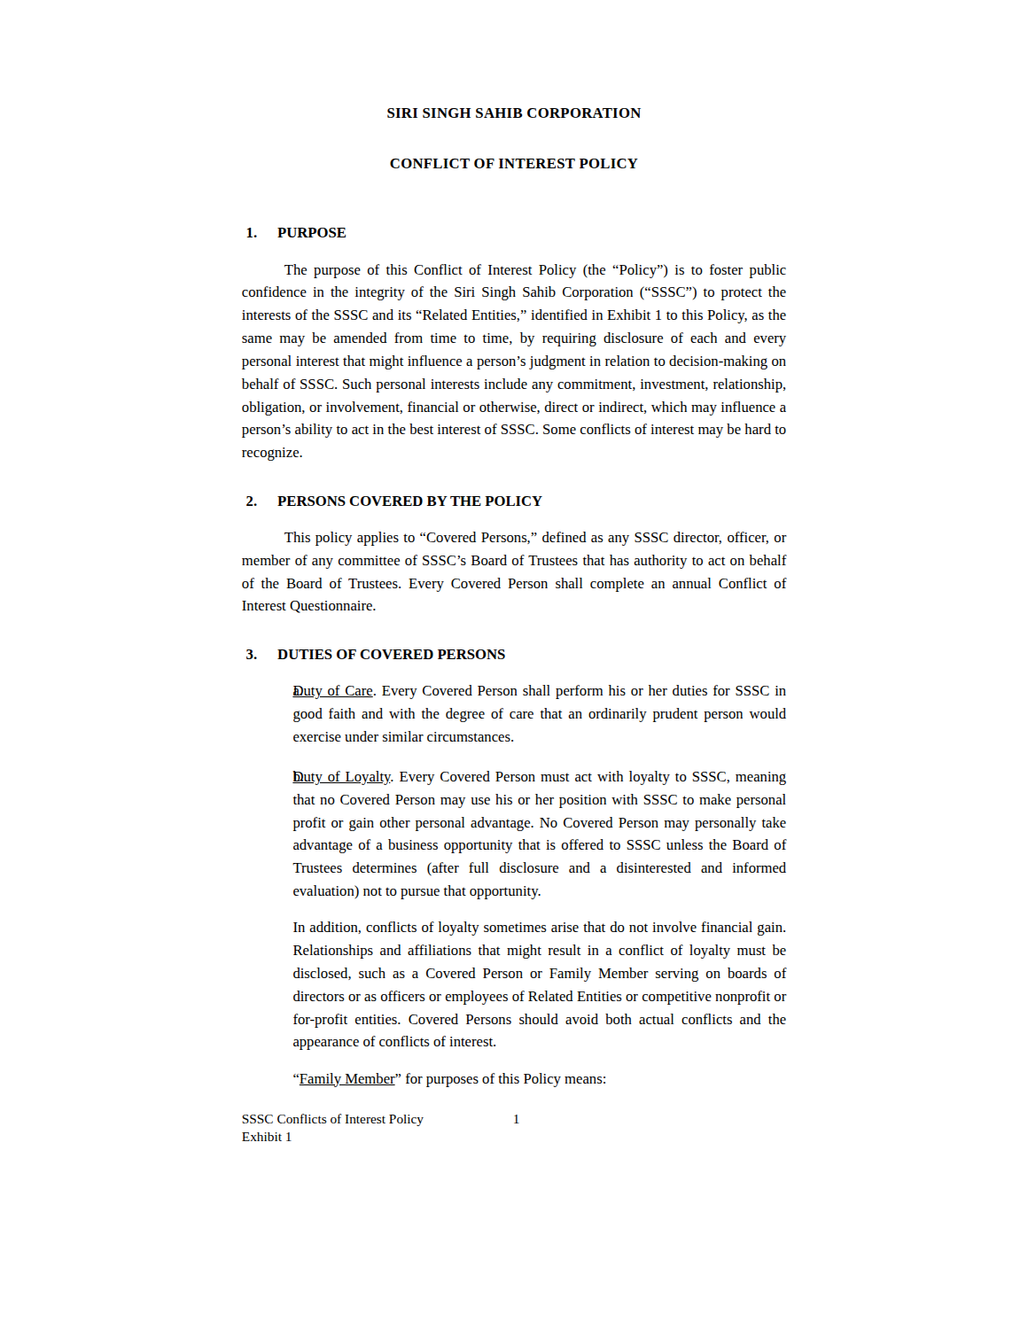SIRI SINGH SAHIB CORPORATION
CONFLICT OF INTEREST POLICY
1. PURPOSE
The purpose of this Conflict of Interest Policy (the “Policy”) is to foster public confidence in the integrity of the Siri Singh Sahib Corporation (“SSSC”) to protect the interests of the SSSC and its “Related Entities,” identified in Exhibit 1 to this Policy, as the same may be amended from time to time, by requiring disclosure of each and every personal interest that might influence a person’s judgment in relation to decision-making on behalf of SSSC. Such personal interests include any commitment, investment, relationship, obligation, or involvement, financial or otherwise, direct or indirect, which may influence a person’s ability to act in the best interest of SSSC. Some conflicts of interest may be hard to recognize.
2. PERSONS COVERED BY THE POLICY
This policy applies to “Covered Persons,” defined as any SSSC director, officer, or member of any committee of SSSC’s Board of Trustees that has authority to act on behalf of the Board of Trustees. Every Covered Person shall complete an annual Conflict of Interest Questionnaire.
3. DUTIES OF COVERED PERSONS
a.
Duty of Care. Every Covered Person shall perform his or her duties for SSSC in good faith and with the degree of care that an ordinarily prudent person would exercise under similar circumstances.
b.
Duty of Loyalty. Every Covered Person must act with loyalty to SSSC, meaning that no Covered Person may use his or her position with SSSC to make personal profit or gain other personal advantage. No Covered Person may personally take advantage of a business opportunity that is offered to SSSC unless the Board of Trustees determines (after full disclosure and a disinterested and informed evaluation) not to pursue that opportunity.
In addition, conflicts of loyalty sometimes arise that do not involve financial gain. Relationships and affiliations that might result in a conflict of loyalty must be disclosed, such as a Covered Person or Family Member serving on boards of directors or as officers or employees of Related Entities or competitive nonprofit or for-profit entities. Covered Persons should avoid both actual conflicts and the appearance of conflicts of interest.
“Family Member” for purposes of this Policy means:
SSSC Conflicts of Interest Policy Exhibit 1
1